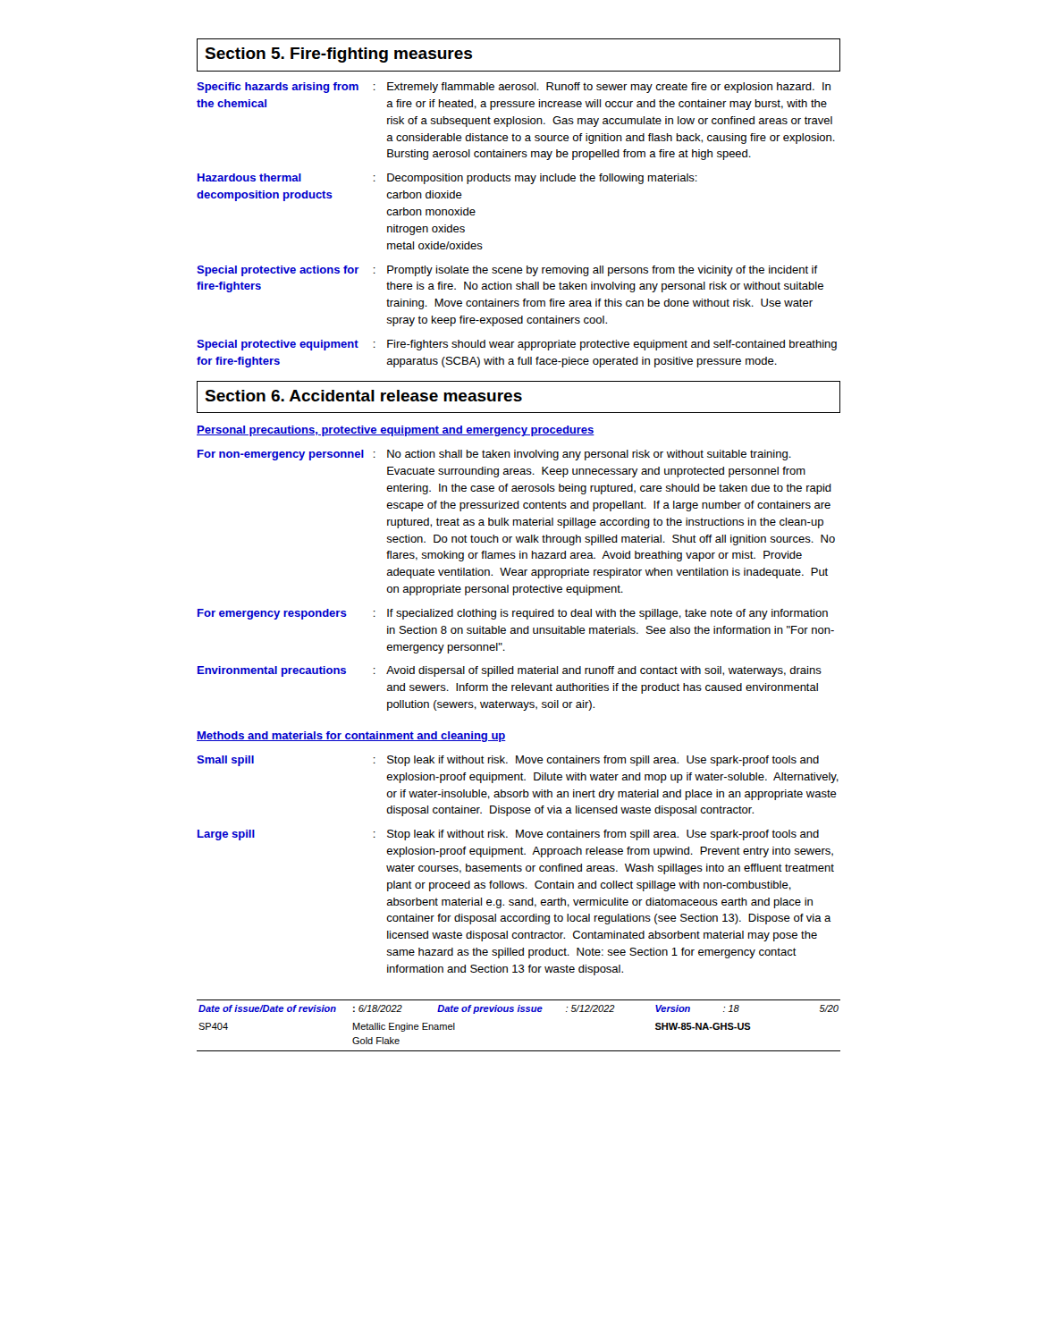Section 5. Fire-fighting measures
| Specific hazards arising from the chemical | : | Extremely flammable aerosol. Runoff to sewer may create fire or explosion hazard. In a fire or if heated, a pressure increase will occur and the container may burst, with the risk of a subsequent explosion. Gas may accumulate in low or confined areas or travel a considerable distance to a source of ignition and flash back, causing fire or explosion. Bursting aerosol containers may be propelled from a fire at high speed. |
| Hazardous thermal decomposition products | : | Decomposition products may include the following materials: carbon dioxide carbon monoxide nitrogen oxides metal oxide/oxides |
| Special protective actions for fire-fighters | : | Promptly isolate the scene by removing all persons from the vicinity of the incident if there is a fire. No action shall be taken involving any personal risk or without suitable training. Move containers from fire area if this can be done without risk. Use water spray to keep fire-exposed containers cool. |
| Special protective equipment for fire-fighters | : | Fire-fighters should wear appropriate protective equipment and self-contained breathing apparatus (SCBA) with a full face-piece operated in positive pressure mode. |
Section 6. Accidental release measures
Personal precautions, protective equipment and emergency procedures
| For non-emergency personnel | : | No action shall be taken involving any personal risk or without suitable training. Evacuate surrounding areas. Keep unnecessary and unprotected personnel from entering. In the case of aerosols being ruptured, care should be taken due to the rapid escape of the pressurized contents and propellant. If a large number of containers are ruptured, treat as a bulk material spillage according to the instructions in the clean-up section. Do not touch or walk through spilled material. Shut off all ignition sources. No flares, smoking or flames in hazard area. Avoid breathing vapor or mist. Provide adequate ventilation. Wear appropriate respirator when ventilation is inadequate. Put on appropriate personal protective equipment. |
| For emergency responders | : | If specialized clothing is required to deal with the spillage, take note of any information in Section 8 on suitable and unsuitable materials. See also the information in "For non-emergency personnel". |
| Environmental precautions | : | Avoid dispersal of spilled material and runoff and contact with soil, waterways, drains and sewers. Inform the relevant authorities if the product has caused environmental pollution (sewers, waterways, soil or air). |
Methods and materials for containment and cleaning up
| Small spill | : | Stop leak if without risk. Move containers from spill area. Use spark-proof tools and explosion-proof equipment. Dilute with water and mop up if water-soluble. Alternatively, or if water-insoluble, absorb with an inert dry material and place in an appropriate waste disposal container. Dispose of via a licensed waste disposal contractor. |
| Large spill | : | Stop leak if without risk. Move containers from spill area. Use spark-proof tools and explosion-proof equipment. Approach release from upwind. Prevent entry into sewers, water courses, basements or confined areas. Wash spillages into an effluent treatment plant or proceed as follows. Contain and collect spillage with non-combustible, absorbent material e.g. sand, earth, vermiculite or diatomaceous earth and place in container for disposal according to local regulations (see Section 13). Dispose of via a licensed waste disposal contractor. Contaminated absorbent material may pose the same hazard as the spilled product. Note: see Section 1 for emergency contact information and Section 13 for waste disposal. |
| Date of issue/Date of revision | : 6/18/2022 | Date of previous issue | : 5/12/2022 | Version | : 18 | 5/20 |
| SP404 | Metallic Engine Enamel Gold Flake | SHW-85-NA-GHS-US | |